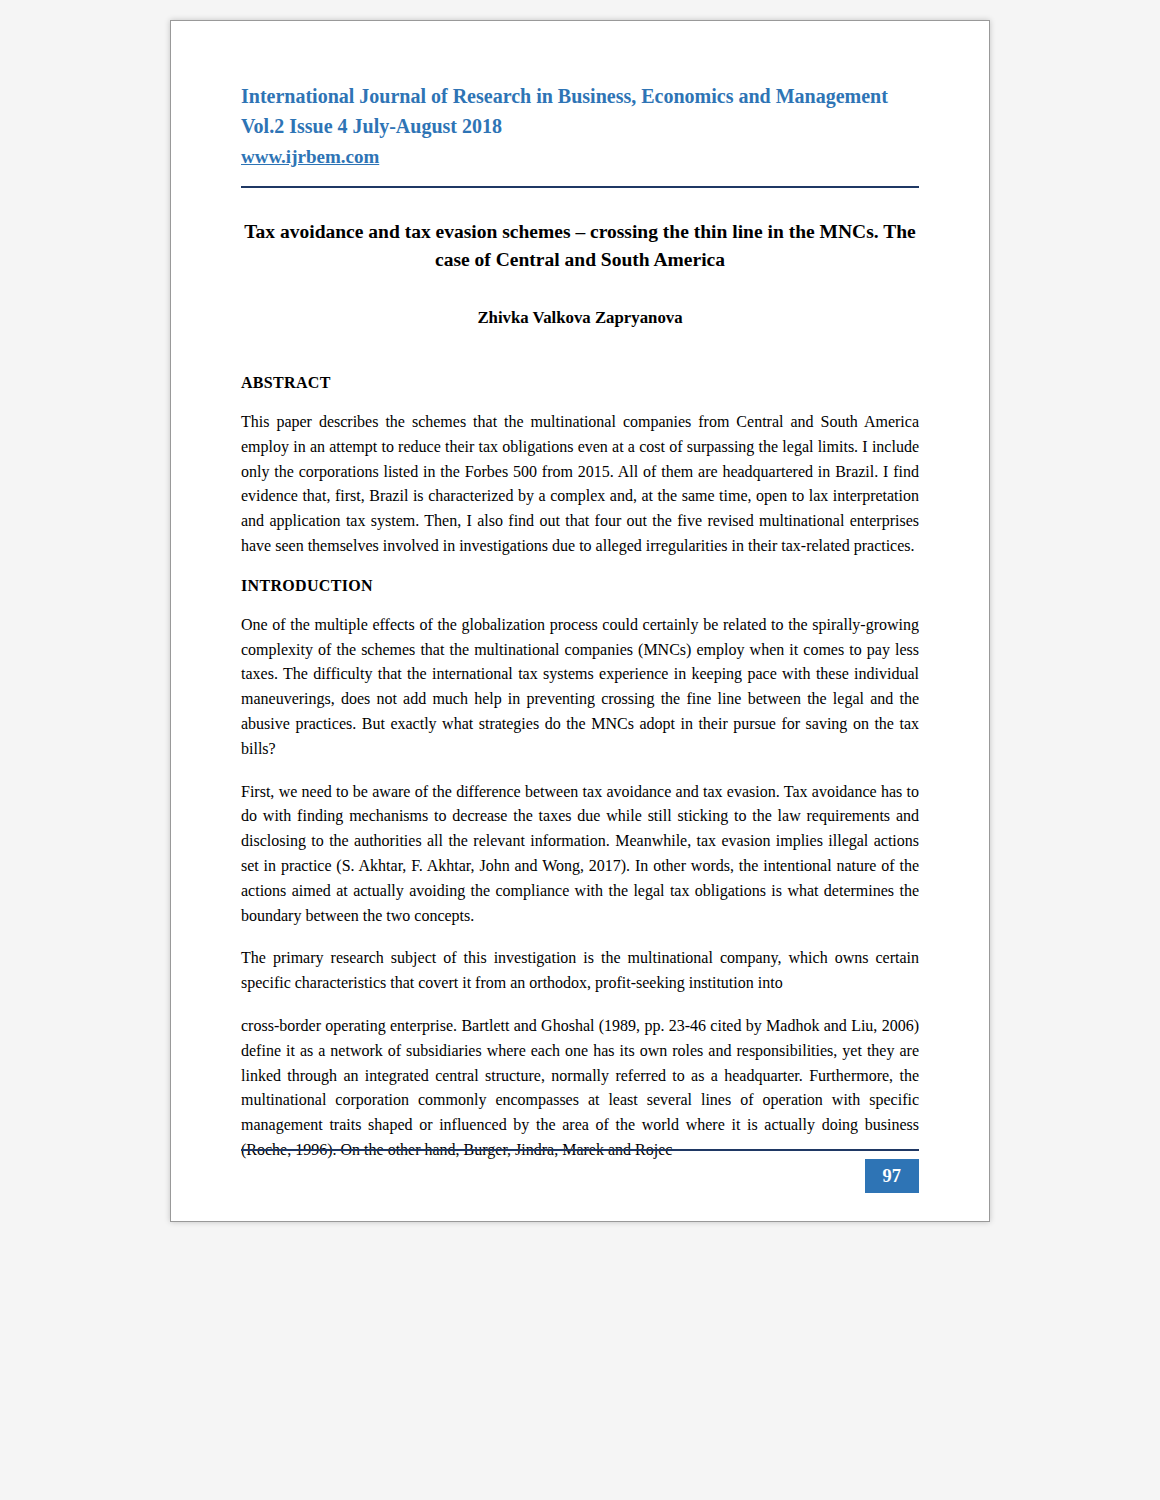International Journal of Research in Business, Economics and Management Vol.2 Issue 4 July-August 2018 www.ijrbem.com
Tax avoidance and tax evasion schemes – crossing the thin line in the MNCs. The case of Central and South America
Zhivka Valkova Zapryanova
ABSTRACT
This paper describes the schemes that the multinational companies from Central and South America employ in an attempt to reduce their tax obligations even at a cost of surpassing the legal limits. I include only the corporations listed in the Forbes 500 from 2015. All of them are headquartered in Brazil. I find evidence that, first, Brazil is characterized by a complex and, at the same time, open to lax interpretation and application tax system. Then, I also find out that four out the five revised multinational enterprises have seen themselves involved in investigations due to alleged irregularities in their tax-related practices.
INTRODUCTION
One of the multiple effects of the globalization process could certainly be related to the spirally-growing complexity of the schemes that the multinational companies (MNCs) employ when it comes to pay less taxes. The difficulty that the international tax systems experience in keeping pace with these individual maneuverings, does not add much help in preventing crossing the fine line between the legal and the abusive practices. But exactly what strategies do the MNCs adopt in their pursue for saving on the tax bills?
First, we need to be aware of the difference between tax avoidance and tax evasion. Tax avoidance has to do with finding mechanisms to decrease the taxes due while still sticking to the law requirements and disclosing to the authorities all the relevant information. Meanwhile, tax evasion implies illegal actions set in practice (S. Akhtar, F. Akhtar, John and Wong, 2017). In other words, the intentional nature of the actions aimed at actually avoiding the compliance with the legal tax obligations is what determines the boundary between the two concepts.
The primary research subject of this investigation is the multinational company, which owns certain specific characteristics that covert it from an orthodox, profit-seeking institution into
cross-border operating enterprise. Bartlett and Ghoshal (1989, pp. 23-46 cited by Madhok and Liu, 2006) define it as a network of subsidiaries where each one has its own roles and responsibilities, yet they are linked through an integrated central structure, normally referred to as a headquarter. Furthermore, the multinational corporation commonly encompasses at least several lines of operation with specific management traits shaped or influenced by the area of the world where it is actually doing business (Roche, 1996). On the other hand, Burger, Jindra, Marek and Rojec
97